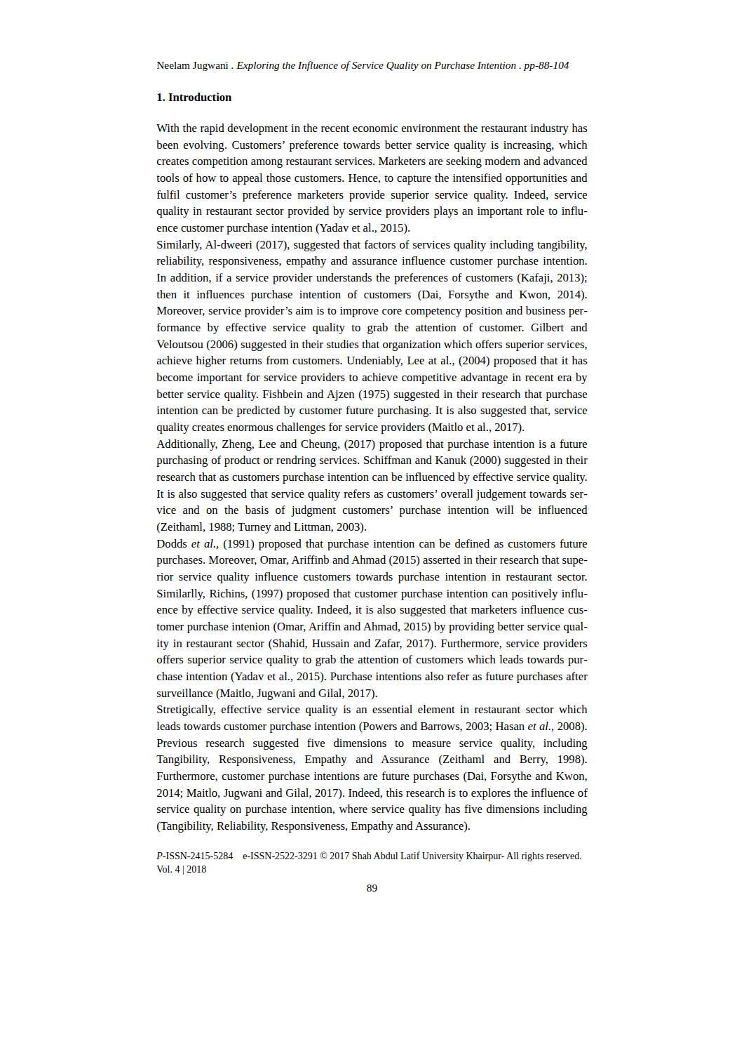Neelam Jugwani . Exploring the Influence of Service Quality on Purchase Intention . pp-88-104
1. Introduction
With the rapid development in the recent economic environment the restaurant industry has been evolving. Customers’ preference towards better service quality is increasing, which creates competition among restaurant services. Marketers are seeking modern and advanced tools of how to appeal those customers. Hence, to capture the intensified opportunities and fulfil customer’s preference marketers provide superior service quality. Indeed, service quality in restaurant sector provided by service providers plays an important role to influence customer purchase intention (Yadav et al., 2015).
Similarly, Al-dweeri (2017), suggested that factors of services quality including tangibility, reliability, responsiveness, empathy and assurance influence customer purchase intention. In addition, if a service provider understands the preferences of customers (Kafaji, 2013); then it influences purchase intention of customers (Dai, Forsythe and Kwon, 2014). Moreover, service provider’s aim is to improve core competency position and business performance by effective service quality to grab the attention of customer. Gilbert and Veloutsou (2006) suggested in their studies that organization which offers superior services, achieve higher returns from customers. Undeniably, Lee at al., (2004) proposed that it has become important for service providers to achieve competitive advantage in recent era by better service quality. Fishbein and Ajzen (1975) suggested in their research that purchase intention can be predicted by customer future purchasing. It is also suggested that, service quality creates enormous challenges for service providers (Maitlo et al., 2017).
Additionally, Zheng, Lee and Cheung, (2017) proposed that purchase intention is a future purchasing of product or rendring services. Schiffman and Kanuk (2000) suggested in their research that as customers purchase intention can be influenced by effective service quality. It is also suggested that service quality refers as customers’ overall judgement towards service and on the basis of judgment customers’ purchase intention will be influenced (Zeithaml, 1988; Turney and Littman, 2003).
Dodds et al., (1991) proposed that purchase intention can be defined as customers future purchases. Moreover, Omar, Ariffinb and Ahmad (2015) asserted in their research that superior service quality influence customers towards purchase intention in restaurant sector. Similarlly, Richins, (1997) proposed that customer purchase intention can positively influence by effective service quality. Indeed, it is also suggested that marketers influence customer purchase intenion (Omar, Ariffin and Ahmad, 2015) by providing better service quality in restaurant sector (Shahid, Hussain and Zafar, 2017). Furthermore, service providers offers superior service quality to grab the attention of customers which leads towards purchase intention (Yadav et al., 2015). Purchase intentions also refer as future purchases after surveillance (Maitlo, Jugwani and Gilal, 2017).
Stretigically, effective service quality is an essential element in restaurant sector which leads towards customer purchase intention (Powers and Barrows, 2003; Hasan et al., 2008). Previous research suggested five dimensions to measure service quality, including Tangibility, Responsiveness, Empathy and Assurance (Zeithaml and Berry, 1998). Furthermore, customer purchase intentions are future purchases (Dai, Forsythe and Kwon, 2014; Maitlo, Jugwani and Gilal, 2017). Indeed, this research is to explores the influence of service quality on purchase intention, where service quality has five dimensions including (Tangibility, Reliability, Responsiveness, Empathy and Assurance).
P-ISSN-2415-5284 e-ISSN-2522-3291 © 2017 Shah Abdul Latif University Khairpur- All rights reserved. Vol. 4 | 2018
89